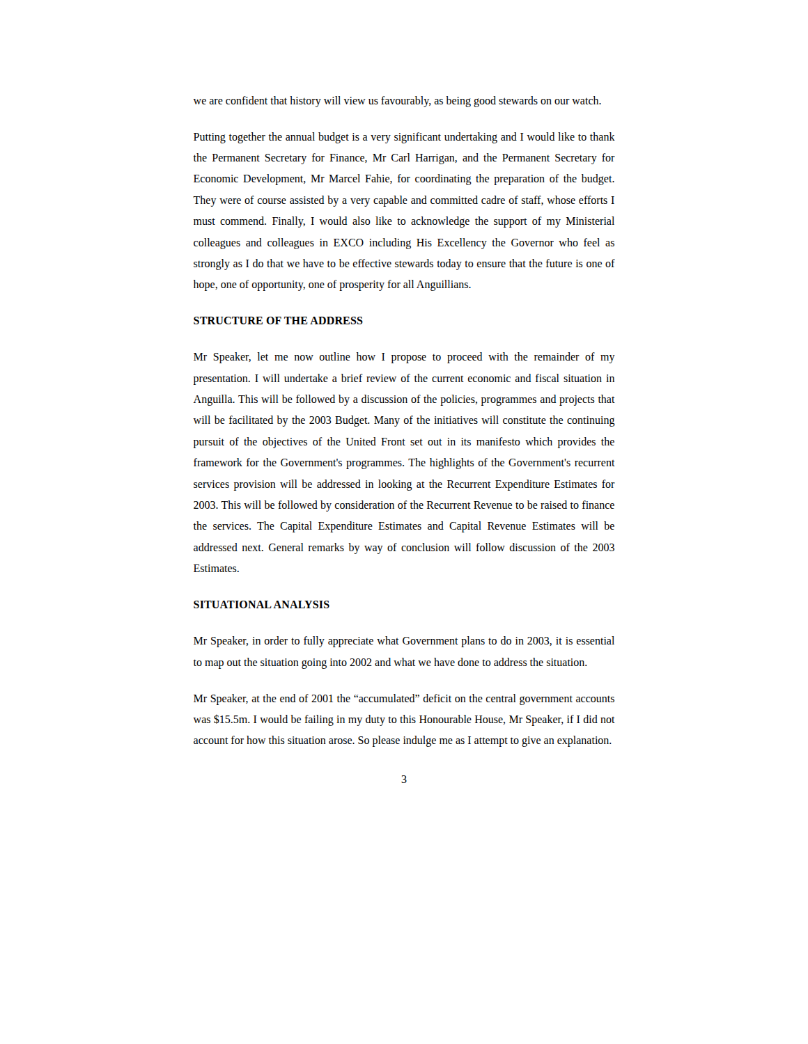we are confident that history will view us favourably, as being good stewards on our watch.
Putting together the annual budget is a very significant undertaking and I would like to thank the Permanent Secretary for Finance, Mr Carl Harrigan, and the Permanent Secretary for Economic Development, Mr Marcel Fahie, for coordinating the preparation of the budget. They were of course assisted by a very capable and committed cadre of staff, whose efforts I must commend. Finally, I would also like to acknowledge the support of my Ministerial colleagues and colleagues in EXCO including His Excellency the Governor who feel as strongly as I do that we have to be effective stewards today to ensure that the future is one of hope, one of opportunity, one of prosperity for all Anguillians.
Structure of the Address
Mr Speaker, let me now outline how I propose to proceed with the remainder of my presentation. I will undertake a brief review of the current economic and fiscal situation in Anguilla. This will be followed by a discussion of the policies, programmes and projects that will be facilitated by the 2003 Budget. Many of the initiatives will constitute the continuing pursuit of the objectives of the United Front set out in its manifesto which provides the framework for the Government's programmes. The highlights of the Government's recurrent services provision will be addressed in looking at the Recurrent Expenditure Estimates for 2003. This will be followed by consideration of the Recurrent Revenue to be raised to finance the services. The Capital Expenditure Estimates and Capital Revenue Estimates will be addressed next. General remarks by way of conclusion will follow discussion of the 2003 Estimates.
Situational Analysis
Mr Speaker, in order to fully appreciate what Government plans to do in 2003, it is essential to map out the situation going into 2002 and what we have done to address the situation.
Mr Speaker, at the end of 2001 the “accumulated” deficit on the central government accounts was $15.5m. I would be failing in my duty to this Honourable House, Mr Speaker, if I did not account for how this situation arose. So please indulge me as I attempt to give an explanation.
3